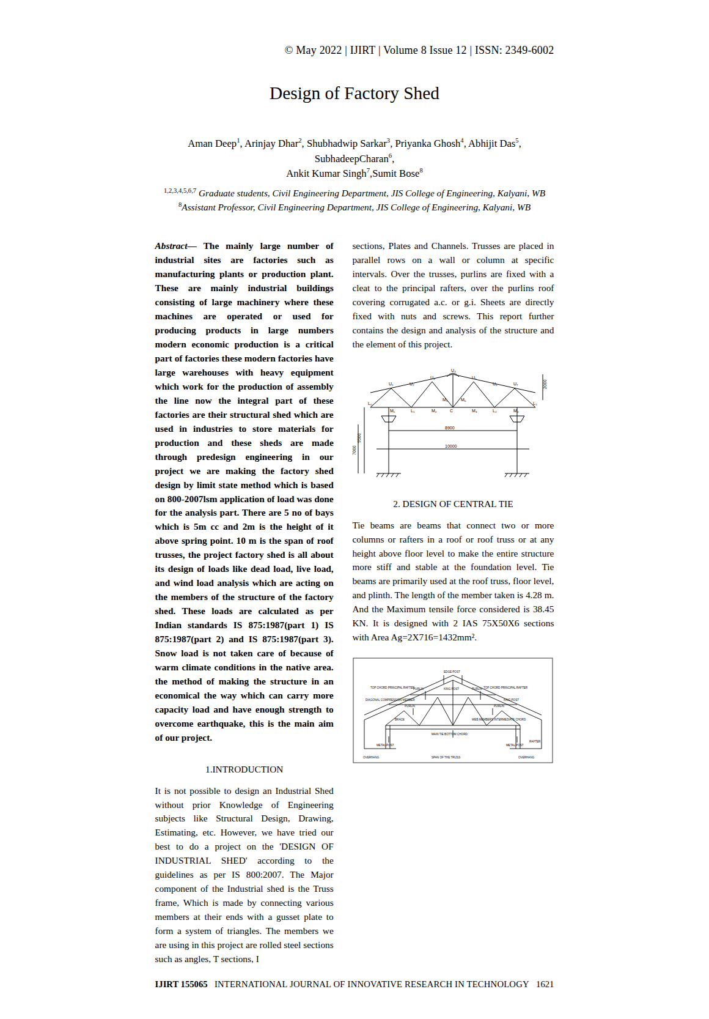© May 2022 | IJIRT | Volume 8 Issue 12 | ISSN: 2349-6002
Design of Factory Shed
Aman Deep1, Arinjay Dhar2, Shubhadwip Sarkar3, Priyanka Ghosh4, Abhijit Das5, SubhadeepCharan6,
Ankit Kumar Singh7,Sumit Bose8
1,2,3,4,5,6,7 Graduate students, Civil Engineering Department, JIS College of Engineering, Kalyani, WB
8Assistant Professor, Civil Engineering Department, JIS College of Engineering, Kalyani, WB
Abstract— The mainly large number of industrial sites are factories such as manufacturing plants or production plant. These are mainly industrial buildings consisting of large machinery where these machines are operated or used for producing products in large numbers modern economic production is a critical part of factories these modern factories have large warehouses with heavy equipment which work for the production of assembly the line now the integral part of these factories are their structural shed which are used in industries to store materials for production and these sheds are made through predesign engineering in our project we are making the factory shed design by limit state method which is based on 800-2007lsm application of load was done for the analysis part. There are 5 no of bays which is 5m cc and 2m is the height of it above spring point. 10 m is the span of roof trusses, the project factory shed is all about its design of loads like dead load, live load, and wind load analysis which are acting on the members of the structure of the factory shed. These loads are calculated as per Indian standards IS 875:1987(part 1) IS 875:1987(part 2) and IS 875:1987(part 3). Snow load is not taken care of because of warm climate conditions in the native area. the method of making the structure in an economical the way which can carry more capacity load and have enough strength to overcome earthquake, this is the main aim of our project.
1.INTRODUCTION
It is not possible to design an Industrial Shed without prior Knowledge of Engineering subjects like Structural Design, Drawing, Estimating, etc. However, we have tried our best to do a project on the 'DESIGN OF INDUSTRIAL SHED' according to the guidelines as per IS 800:2007. The Major component of the Industrial shed is the Truss frame, Which is made by connecting various members at their ends with a gusset plate to form a system of triangles. The members we are using in this project are rolled steel sections such as angles, T sections, I
sections, Plates and Channels. Trusses are placed in parallel rows on a wall or column at specific intervals. Over the trusses, purlins are fixed with a cleat to the principal rafters, over the purlins roof covering corrugated a.c. or g.i. Sheets are directly fixed with nuts and screws. This report further contains the design and analysis of the structure and the element of this project.
L₀ U₁ U₂ U₃ U₄ U₅ U₆ U₇ L₅ M₁ L₁ M₂ C M₃ L₂ M₄ M₅ M₆ 8900 10000 9500 7000 2000
2. DESIGN OF CENTRAL TIE
Tie beams are beams that connect two or more columns or rafters in a roof or roof truss or at any height above floor level to make the entire structure more stiff and stable at the foundation level. Tie beams are primarily used at the roof truss, floor level, and plinth. The length of the member taken is 4.28 m. And the Maximum tensile force considered is 38.45 KN. It is designed with 2 IAS 75X50X6 sections with Area Ag=2X716=1432mm².
TOP CHORD PRINCIPAL RAFTER EDGE POST TOP CHORD PRINCIPAL RAFTER DIAGONAL COMPRESSION MEMBER PURLIN KING POST PURLIN KING POST PURLIN PURLIN MAIN TIE BOTTOM CHORD BRACE WEB MEMBERS INTERMEDIATE CHORD METAL POST METAL POST RAFTER OVERHANG SPAN OF THE TRUSS OVERHANG
IJIRT 155065
INTERNATIONAL JOURNAL OF INNOVATIVE RESEARCH IN TECHNOLOGY
1621